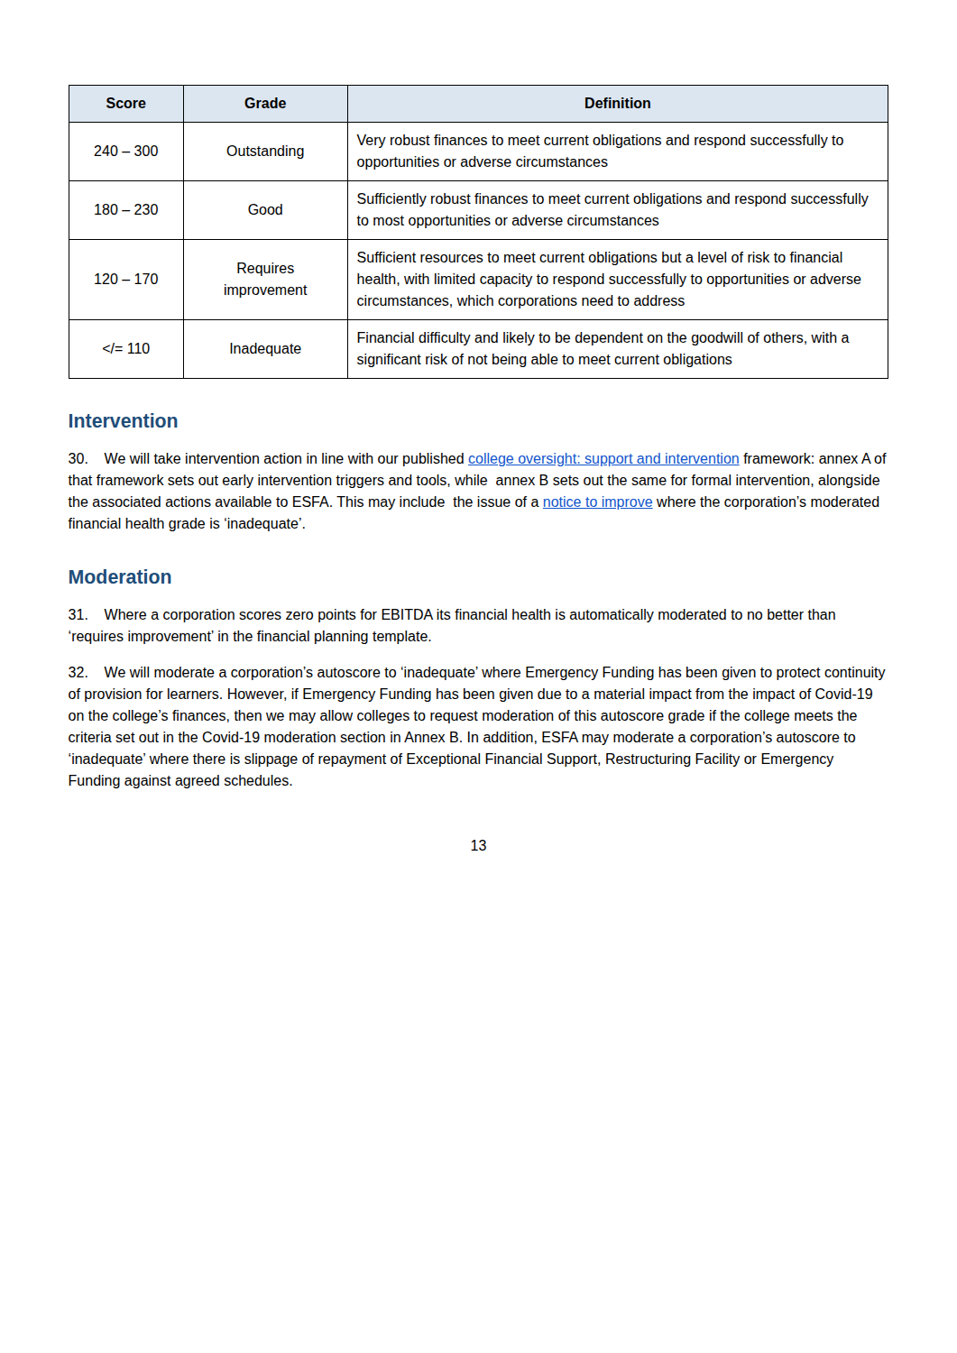| Score | Grade | Definition |
| --- | --- | --- |
| 240 – 300 | Outstanding | Very robust finances to meet current obligations and respond successfully to opportunities or adverse circumstances |
| 180 – 230 | Good | Sufficiently robust finances to meet current obligations and respond successfully to most opportunities or adverse circumstances |
| 120 – 170 | Requires improvement | Sufficient resources to meet current obligations but a level of risk to financial health, with limited capacity to respond successfully to opportunities or adverse circumstances, which corporations need to address |
| </= 110 | Inadequate | Financial difficulty and likely to be dependent on the goodwill of others, with a significant risk of not being able to meet current obligations |
Intervention
30. We will take intervention action in line with our published college oversight: support and intervention framework: annex A of that framework sets out early intervention triggers and tools, while annex B sets out the same for formal intervention, alongside the associated actions available to ESFA. This may include the issue of a notice to improve where the corporation’s moderated financial health grade is ‘inadequate’.
Moderation
31. Where a corporation scores zero points for EBITDA its financial health is automatically moderated to no better than ‘requires improvement’ in the financial planning template.
32. We will moderate a corporation’s autoscore to ‘inadequate’ where Emergency Funding has been given to protect continuity of provision for learners. However, if Emergency Funding has been given due to a material impact from the impact of Covid-19 on the college’s finances, then we may allow colleges to request moderation of this autoscore grade if the college meets the criteria set out in the Covid-19 moderation section in Annex B. In addition, ESFA may moderate a corporation’s autoscore to ‘inadequate’ where there is slippage of repayment of Exceptional Financial Support, Restructuring Facility or Emergency Funding against agreed schedules.
13